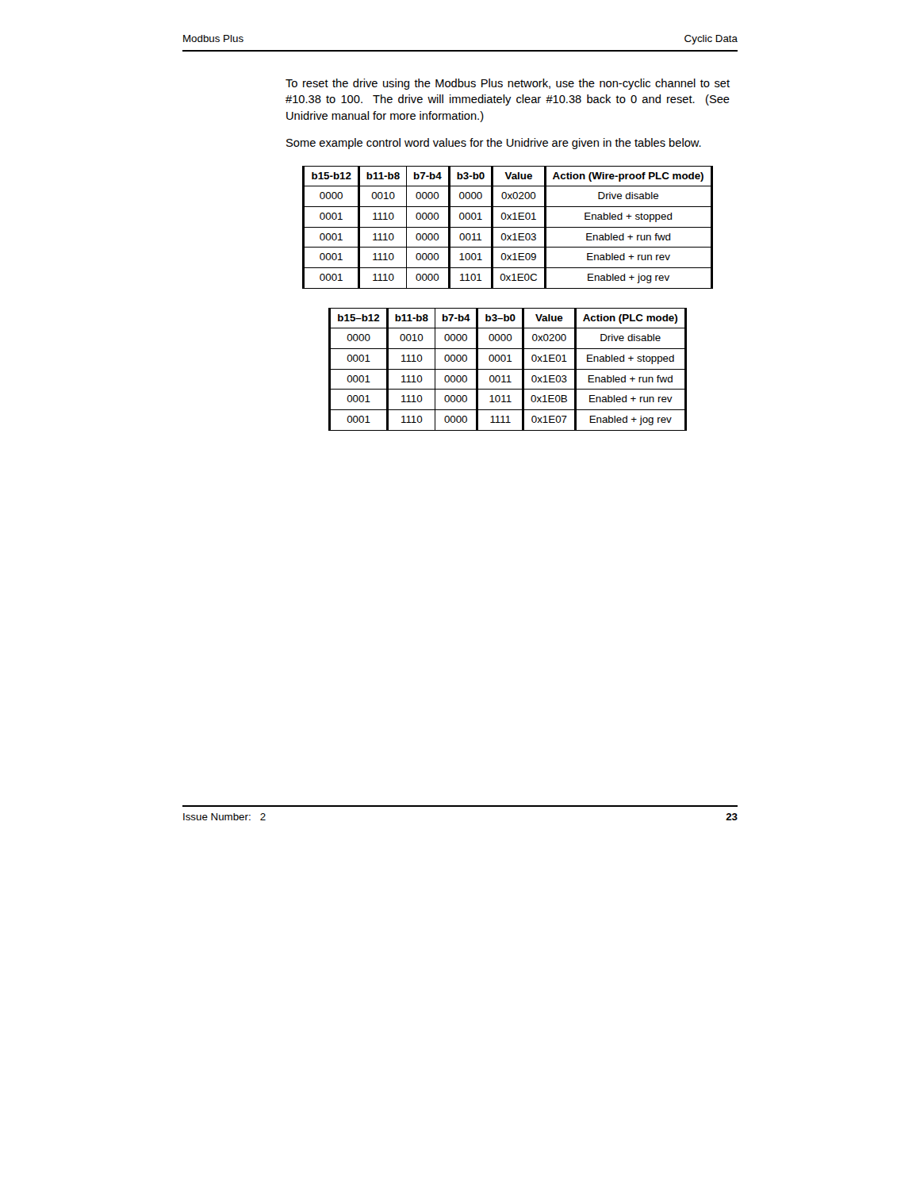Modbus Plus Cyclic Data
To reset the drive using the Modbus Plus network, use the non-cyclic channel to set #10.38 to 100. The drive will immediately clear #10.38 back to 0 and reset. (See Unidrive manual for more information.)
Some example control word values for the Unidrive are given in the tables below.
| b15-b12 | b11-b8 | b7-b4 | b3-b0 | Value | Action (Wire-proof PLC mode) |
| --- | --- | --- | --- | --- | --- |
| 0000 | 0010 | 0000 | 0000 | 0x0200 | Drive disable |
| 0001 | 1110 | 0000 | 0001 | 0x1E01 | Enabled + stopped |
| 0001 | 1110 | 0000 | 0011 | 0x1E03 | Enabled + run fwd |
| 0001 | 1110 | 0000 | 1001 | 0x1E09 | Enabled + run rev |
| 0001 | 1110 | 0000 | 1101 | 0x1E0C | Enabled + jog rev |
| b15–b12 | b11-b8 | b7-b4 | b3–b0 | Value | Action (PLC mode) |
| --- | --- | --- | --- | --- | --- |
| 0000 | 0010 | 0000 | 0000 | 0x0200 | Drive disable |
| 0001 | 1110 | 0000 | 0001 | 0x1E01 | Enabled + stopped |
| 0001 | 1110 | 0000 | 0011 | 0x1E03 | Enabled + run fwd |
| 0001 | 1110 | 0000 | 1011 | 0x1E0B | Enabled + run rev |
| 0001 | 1110 | 0000 | 1111 | 0x1E07 | Enabled + jog rev |
Issue Number: 2 23